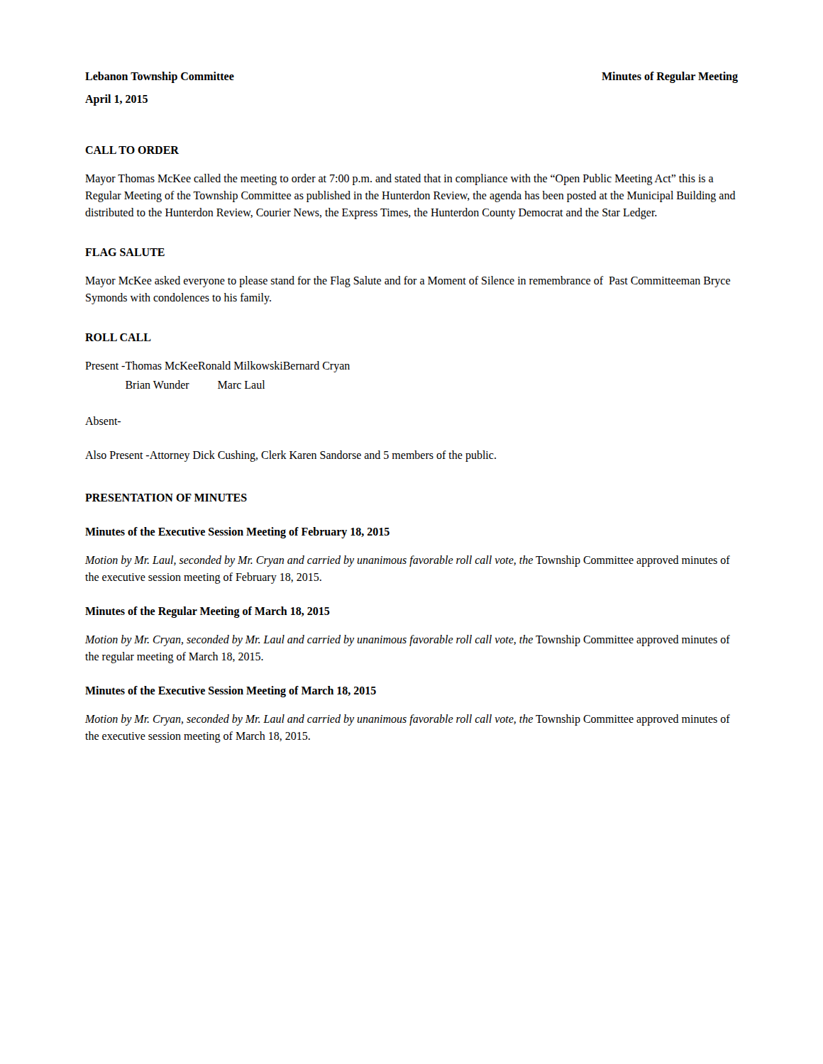Lebanon Township Committee Minutes of Regular Meeting
April 1, 2015
CALL TO ORDER
Mayor Thomas McKee called the meeting to order at 7:00 p.m. and stated that in compliance with the “Open Public Meeting Act” this is a Regular Meeting of the Township Committee as published in the Hunterdon Review, the agenda has been posted at the Municipal Building and distributed to the Hunterdon Review, Courier News, the Express Times, the Hunterdon County Democrat and the Star Ledger.
FLAG SALUTE
Mayor McKee asked everyone to please stand for the Flag Salute and for a Moment of Silence in remembrance of Past Committeeman Bryce Symonds with condolences to his family.
ROLL CALL
| Present - | Thomas McKee | Ronald Milkowski | Bernard Cryan |
| | Brian Wunder Marc Laul |
Absent-
| Also Present - | Attorney Dick Cushing, Clerk Karen Sandorse and 5 members of the public. |
PRESENTATION OF MINUTES
Minutes of the Executive Session Meeting of February 18, 2015
Motion by Mr. Laul, seconded by Mr. Cryan and carried by unanimous favorable roll call vote, the Township Committee approved minutes of the executive session meeting of February 18, 2015.
Minutes of the Regular Meeting of March 18, 2015
Motion by Mr. Cryan, seconded by Mr. Laul and carried by unanimous favorable roll call vote, the Township Committee approved minutes of the regular meeting of March 18, 2015.
Minutes of the Executive Session Meeting of March 18, 2015
Motion by Mr. Cryan, seconded by Mr. Laul and carried by unanimous favorable roll call vote, the Township Committee approved minutes of the executive session meeting of March 18, 2015.